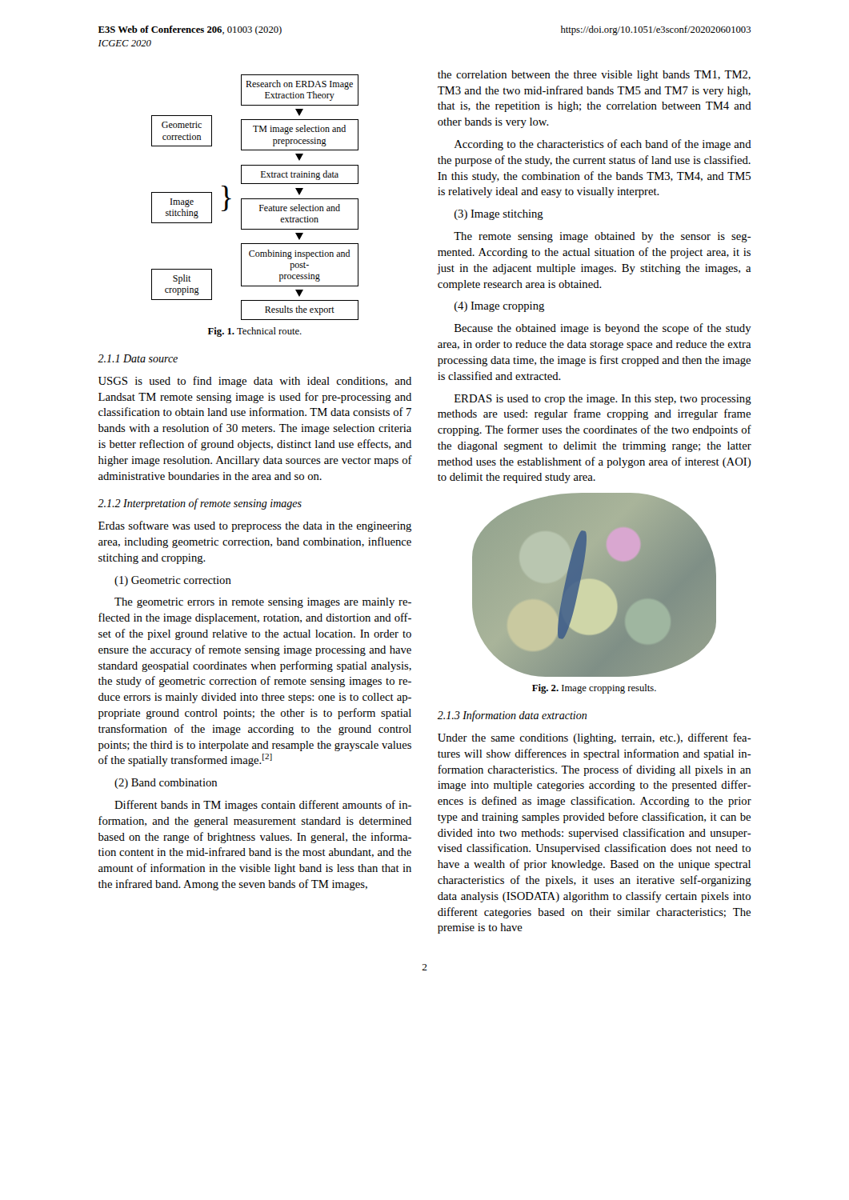E3S Web of Conferences 206, 01003 (2020)
ICGEC 2020
https://doi.org/10.1051/e3sconf/202020601003
Geometric
correction
Image
stitching
Split
cropping
}
Research on ERDAS Image
Extraction Theory
TM image selection and
preprocessing
Extract training data
Feature selection and extraction
Combining inspection and post-
processing
Results the export
Fig. 1. Technical route.
2.1.1 Data source
USGS is used to find image data with ideal conditions, and Landsat TM remote sensing image is used for pre-processing and classification to obtain land use information. TM data consists of 7 bands with a resolution of 30 meters. The image selection criteria is better reflection of ground objects, distinct land use effects, and higher image resolution. Ancillary data sources are vector maps of administrative boundaries in the area and so on.
2.1.2 Interpretation of remote sensing images
Erdas software was used to preprocess the data in the engineering area, including geometric correction, band combination, influence stitching and cropping.
(1) Geometric correction
The geometric errors in remote sensing images are mainly reflected in the image displacement, rotation, and distortion and offset of the pixel ground relative to the actual location. In order to ensure the accuracy of remote sensing image processing and have standard geospatial coordinates when performing spatial analysis, the study of geometric correction of remote sensing images to reduce errors is mainly divided into three steps: one is to collect appropriate ground control points; the other is to perform spatial transformation of the image according to the ground control points; the third is to interpolate and resample the grayscale values of the spatially transformed image.[2]
(2) Band combination
Different bands in TM images contain different amounts of information, and the general measurement standard is determined based on the range of brightness values. In general, the information content in the mid-infrared band is the most abundant, and the amount of information in the visible light band is less than that in the infrared band. Among the seven bands of TM images,
the correlation between the three visible light bands TM1, TM2, TM3 and the two mid-infrared bands TM5 and TM7 is very high, that is, the repetition is high; the correlation between TM4 and other bands is very low.
According to the characteristics of each band of the image and the purpose of the study, the current status of land use is classified. In this study, the combination of the bands TM3, TM4, and TM5 is relatively ideal and easy to visually interpret.
(3) Image stitching
The remote sensing image obtained by the sensor is segmented. According to the actual situation of the project area, it is just in the adjacent multiple images. By stitching the images, a complete research area is obtained.
(4) Image cropping
Because the obtained image is beyond the scope of the study area, in order to reduce the data storage space and reduce the extra processing data time, the image is first cropped and then the image is classified and extracted.
ERDAS is used to crop the image. In this step, two processing methods are used: regular frame cropping and irregular frame cropping. The former uses the coordinates of the two endpoints of the diagonal segment to delimit the trimming range; the latter method uses the establishment of a polygon area of interest (AOI) to delimit the required study area.
Fig. 2. Image cropping results.
2.1.3 Information data extraction
Under the same conditions (lighting, terrain, etc.), different features will show differences in spectral information and spatial information characteristics. The process of dividing all pixels in an image into multiple categories according to the presented differences is defined as image classification. According to the prior type and training samples provided before classification, it can be divided into two methods: supervised classification and unsupervised classification. Unsupervised classification does not need to have a wealth of prior knowledge. Based on the unique spectral characteristics of the pixels, it uses an iterative self-organizing data analysis (ISODATA) algorithm to classify certain pixels into different categories based on their similar characteristics; The premise is to have
2